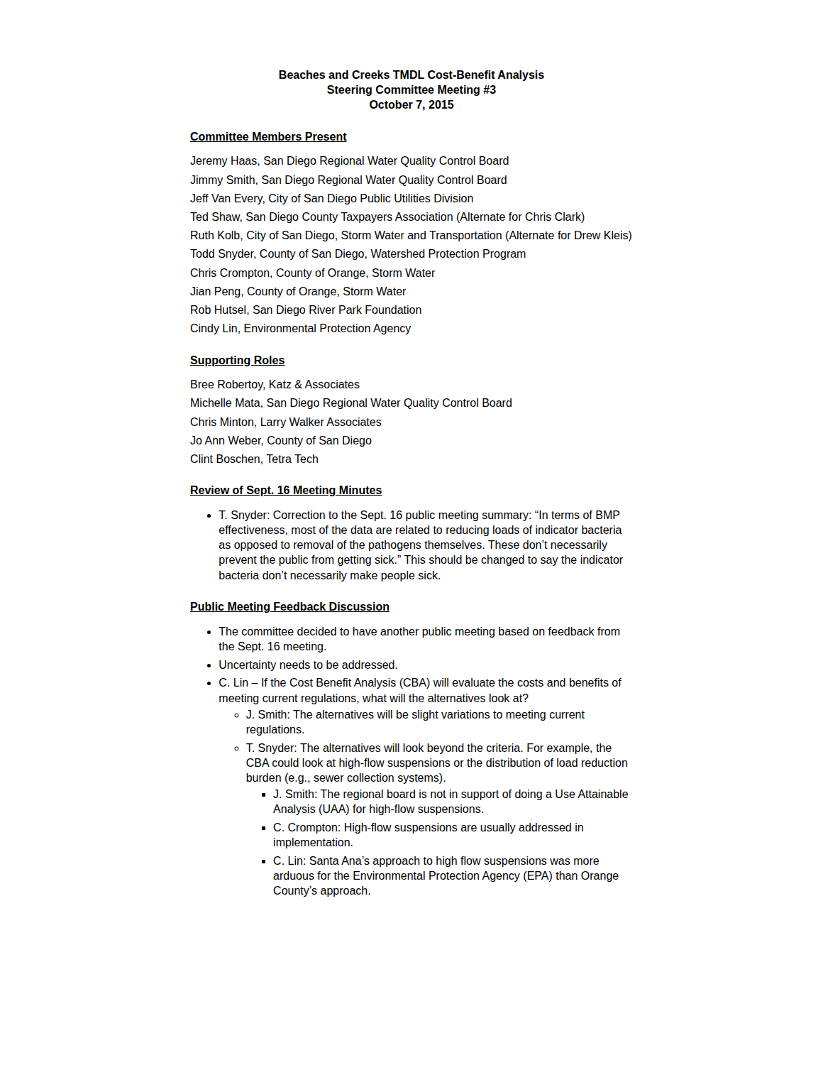Beaches and Creeks TMDL Cost-Benefit Analysis Steering Committee Meeting #3 October 7, 2015
Committee Members Present
Jeremy Haas, San Diego Regional Water Quality Control Board
Jimmy Smith, San Diego Regional Water Quality Control Board
Jeff Van Every, City of San Diego Public Utilities Division
Ted Shaw, San Diego County Taxpayers Association (Alternate for Chris Clark)
Ruth Kolb, City of San Diego, Storm Water and Transportation (Alternate for Drew Kleis)
Todd Snyder, County of San Diego, Watershed Protection Program
Chris Crompton, County of Orange, Storm Water
Jian Peng, County of Orange, Storm Water
Rob Hutsel, San Diego River Park Foundation
Cindy Lin, Environmental Protection Agency
Supporting Roles
Bree Robertoy, Katz & Associates
Michelle Mata, San Diego Regional Water Quality Control Board
Chris Minton, Larry Walker Associates
Jo Ann Weber, County of San Diego
Clint Boschen, Tetra Tech
Review of Sept. 16 Meeting Minutes
T. Snyder: Correction to the Sept. 16 public meeting summary: “In terms of BMP effectiveness, most of the data are related to reducing loads of indicator bacteria as opposed to removal of the pathogens themselves. These don’t necessarily prevent the public from getting sick.” This should be changed to say the indicator bacteria don’t necessarily make people sick.
Public Meeting Feedback Discussion
The committee decided to have another public meeting based on feedback from the Sept. 16 meeting.
Uncertainty needs to be addressed.
C. Lin – If the Cost Benefit Analysis (CBA) will evaluate the costs and benefits of meeting current regulations, what will the alternatives look at?
J. Smith: The alternatives will be slight variations to meeting current regulations.
T. Snyder: The alternatives will look beyond the criteria. For example, the CBA could look at high-flow suspensions or the distribution of load reduction burden (e.g., sewer collection systems).
J. Smith: The regional board is not in support of doing a Use Attainable Analysis (UAA) for high-flow suspensions.
C. Crompton: High-flow suspensions are usually addressed in implementation.
C. Lin: Santa Ana’s approach to high flow suspensions was more arduous for the Environmental Protection Agency (EPA) than Orange County’s approach.